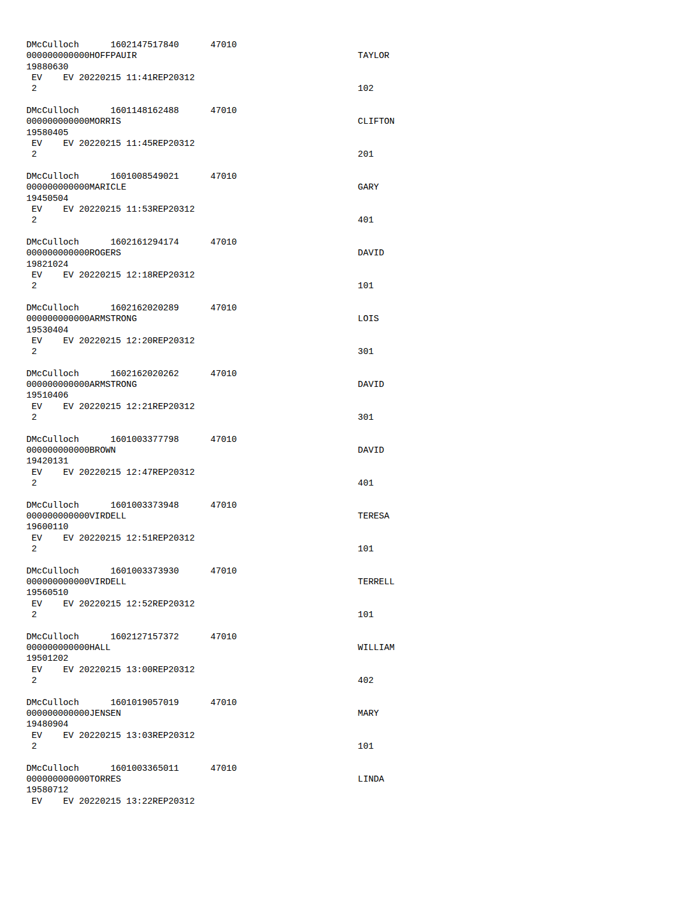DMcCulloch 1602147517840 47010 000000000000HOFFPAUIR TAYLOR 19880630 EV EV 20220215 11:41REP20312 2 102
DMcCulloch 1601148162488 47010 000000000000MORRIS CLIFTON 19580405 EV EV 20220215 11:45REP20312 2 201
DMcCulloch 1601008549021 47010 000000000000MARICLE GARY 19450504 EV EV 20220215 11:53REP20312 2 401
DMcCulloch 1602161294174 47010 000000000000ROGERS DAVID 19821024 EV EV 20220215 12:18REP20312 2 101
DMcCulloch 1602162020289 47010 000000000000ARMSTRONG LOIS 19530404 EV EV 20220215 12:20REP20312 2 301
DMcCulloch 1602162020262 47010 000000000000ARMSTRONG DAVID 19510406 EV EV 20220215 12:21REP20312 2 301
DMcCulloch 1601003377798 47010 000000000000BROWN DAVID 19420131 EV EV 20220215 12:47REP20312 2 401
DMcCulloch 1601003373948 47010 000000000000VIRDELL TERESA 19600110 EV EV 20220215 12:51REP20312 2 101
DMcCulloch 1601003373930 47010 000000000000VIRDELL TERRELL 19560510 EV EV 20220215 12:52REP20312 2 101
DMcCulloch 1602127157372 47010 000000000000HALL WILLIAM 19501202 EV EV 20220215 13:00REP20312 2 402
DMcCulloch 1601019057019 47010 000000000000JENSEN MARY 19480904 EV EV 20220215 13:03REP20312 2 101
DMcCulloch 1601003365011 47010 000000000000TORRES LINDA 19580712 EV EV 20220215 13:22REP20312